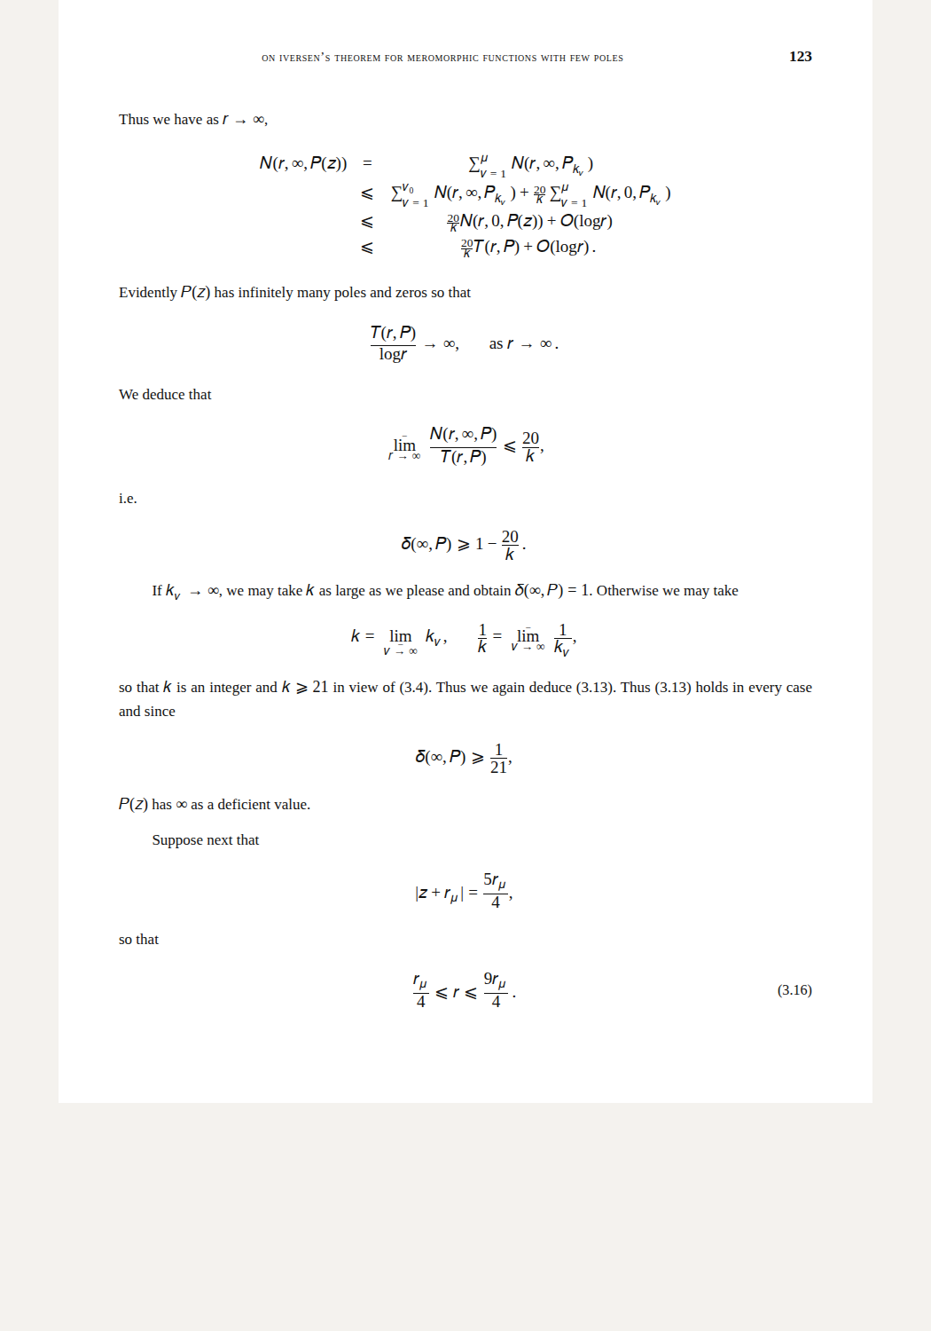on iversen’s theorem for meromorphic functions with few poles 123
Thus we have as r→∞,
N(r,∞,P(z)) = ∑ ν=1 μ N(r,∞,Pkν) ⩽ ∑ ν=1 ν0 N(r,∞,Pkν) + 20k ∑ ν=1 μ N(r,0,Pkν) ⩽ 20k N(r,0,P(z)) + O(log⁡r) ⩽ 20k T(r,P) + O(log⁡r) .
Evidently P(z) has infinitely many poles and zeros so that
T(r,P) log⁡r →∞ , as r→∞.
We deduce that
lim‾ r→∞ N(r,∞,P) T(r,P) ⩽ 20k ,
i.e.
δ(∞,P) ⩾ 1− 20k .
If kν→∞, we may take k as large as we please and obtain δ(∞,P)=1. Otherwise we may take
k= lim‾ ν→∞ kν , 1k = lim‾ ν→∞ 1kν ,
so that k is an integer and k⩾21 in view of (3.4). Thus we again deduce (3.13). Thus (3.13) holds in every case and since
δ(∞,P) ⩾ 121 ,
P(z) has ∞ as a deficient value.
Suppose next that
|z+rμ| = 5rμ 4 ,
so that
rμ4 ⩽r⩽ 9rμ 4 . (3.16)